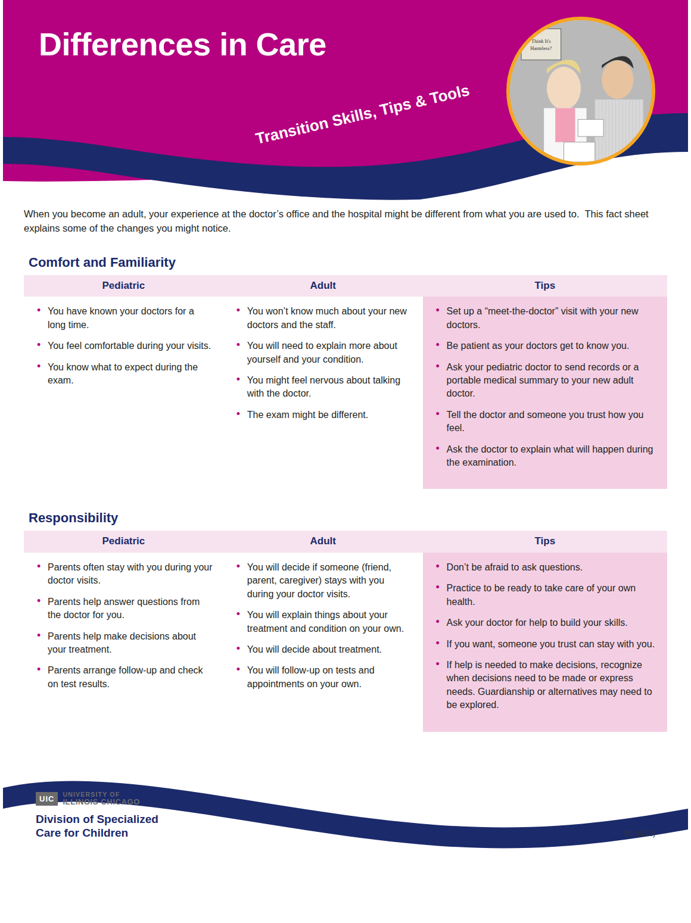Differences in Care
Transition Skills, Tips & Tools
When you become an adult, your experience at the doctor’s office and the hospital might be different from what you are used to. This fact sheet explains some of the changes you might notice.
Comfort and Familiarity
| Pediatric | Adult | Tips |
| --- | --- | --- |
| You have known your doctors for a long time. You feel comfortable during your visits. You know what to expect during the exam. | You won’t know much about your new doctors and the staff. You will need to explain more about yourself and your condition. You might feel nervous about talking with the doctor. The exam might be different. | Set up a “meet-the-doctor” visit with your new doctors. Be patient as your doctors get to know you. Ask your pediatric doctor to send records or a portable medical summary to your new adult doctor. Tell the doctor and someone you trust how you feel. Ask the doctor to explain what will happen during the examination. |
Responsibility
| Pediatric | Adult | Tips |
| --- | --- | --- |
| Parents often stay with you during your doctor visits. Parents help answer questions from the doctor for you. Parents help make decisions about your treatment. Parents arrange follow-up and check on test results. | You will decide if someone (friend, parent, caregiver) stays with you during your doctor visits. You will explain things about your treatment and condition on your own. You will decide about treatment. You will follow-up on tests and appointments on your own. | Don’t be afraid to ask questions. Practice to be ready to take care of your own health. Ask your doctor for help to build your skills. If you want, someone you trust can stay with you. If help is needed to make decisions, recognize when decisions need to be made or express needs. Guardianship or alternatives may need to be explored. |
UIC UNIVERSITY OF
ILLINOIS CHICAGO
Division of Specialized
Care for Children
55 (5/22)